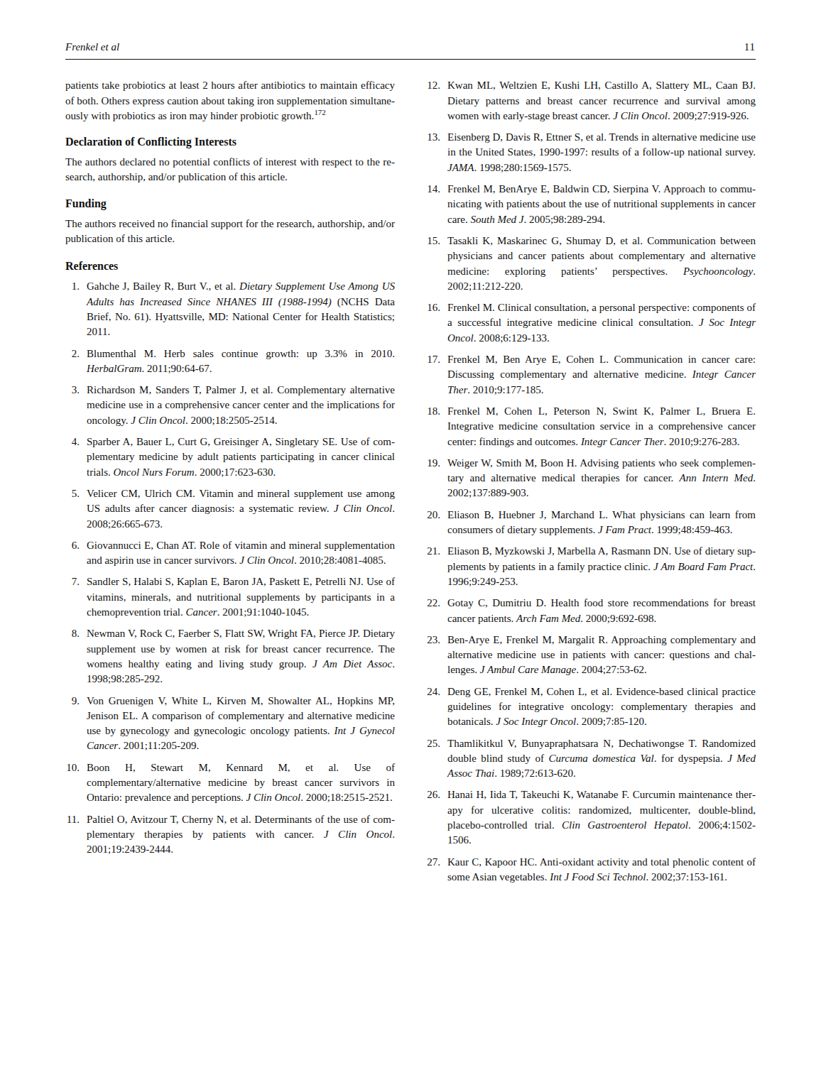Frenkel et al 11
patients take probiotics at least 2 hours after antibiotics to maintain efficacy of both. Others express caution about taking iron supplementation simultaneously with probiotics as iron may hinder probiotic growth.172
Declaration of Conflicting Interests
The authors declared no potential conflicts of interest with respect to the research, authorship, and/or publication of this article.
Funding
The authors received no financial support for the research, authorship, and/or publication of this article.
References
Gahche J, Bailey R, Burt V., et al. Dietary Supplement Use Among US Adults has Increased Since NHANES III (1988-1994) (NCHS Data Brief, No. 61). Hyattsville, MD: National Center for Health Statistics; 2011.
Blumenthal M. Herb sales continue growth: up 3.3% in 2010. HerbalGram. 2011;90:64-67.
Richardson M, Sanders T, Palmer J, et al. Complementary alternative medicine use in a comprehensive cancer center and the implications for oncology. J Clin Oncol. 2000;18:2505-2514.
Sparber A, Bauer L, Curt G, Greisinger A, Singletary SE. Use of complementary medicine by adult patients participating in cancer clinical trials. Oncol Nurs Forum. 2000;17:623-630.
Velicer CM, Ulrich CM. Vitamin and mineral supplement use among US adults after cancer diagnosis: a systematic review. J Clin Oncol. 2008;26:665-673.
Giovannucci E, Chan AT. Role of vitamin and mineral supplementation and aspirin use in cancer survivors. J Clin Oncol. 2010;28:4081-4085.
Sandler S, Halabi S, Kaplan E, Baron JA, Paskett E, Petrelli NJ. Use of vitamins, minerals, and nutritional supplements by participants in a chemoprevention trial. Cancer. 2001;91:1040-1045.
Newman V, Rock C, Faerber S, Flatt SW, Wright FA, Pierce JP. Dietary supplement use by women at risk for breast cancer recurrence. The womens healthy eating and living study group. J Am Diet Assoc. 1998;98:285-292.
Von Gruenigen V, White L, Kirven M, Showalter AL, Hopkins MP, Jenison EL. A comparison of complementary and alternative medicine use by gynecology and gynecologic oncology patients. Int J Gynecol Cancer. 2001;11:205-209.
Boon H, Stewart M, Kennard M, et al. Use of complementary/alternative medicine by breast cancer survivors in Ontario: prevalence and perceptions. J Clin Oncol. 2000;18:2515-2521.
Paltiel O, Avitzour T, Cherny N, et al. Determinants of the use of complementary therapies by patients with cancer. J Clin Oncol. 2001;19:2439-2444.
Kwan ML, Weltzien E, Kushi LH, Castillo A, Slattery ML, Caan BJ. Dietary patterns and breast cancer recurrence and survival among women with early-stage breast cancer. J Clin Oncol. 2009;27:919-926.
Eisenberg D, Davis R, Ettner S, et al. Trends in alternative medicine use in the United States, 1990-1997: results of a follow-up national survey. JAMA. 1998;280:1569-1575.
Frenkel M, BenArye E, Baldwin CD, Sierpina V. Approach to communicating with patients about the use of nutritional supplements in cancer care. South Med J. 2005;98:289-294.
Tasakli K, Maskarinec G, Shumay D, et al. Communication between physicians and cancer patients about complementary and alternative medicine: exploring patients’ perspectives. Psychooncology. 2002;11:212-220.
Frenkel M. Clinical consultation, a personal perspective: components of a successful integrative medicine clinical consultation. J Soc Integr Oncol. 2008;6:129-133.
Frenkel M, Ben Arye E, Cohen L. Communication in cancer care: Discussing complementary and alternative medicine. Integr Cancer Ther. 2010;9:177-185.
Frenkel M, Cohen L, Peterson N, Swint K, Palmer L, Bruera E. Integrative medicine consultation service in a comprehensive cancer center: findings and outcomes. Integr Cancer Ther. 2010;9:276-283.
Weiger W, Smith M, Boon H. Advising patients who seek complementary and alternative medical therapies for cancer. Ann Intern Med. 2002;137:889-903.
Eliason B, Huebner J, Marchand L. What physicians can learn from consumers of dietary supplements. J Fam Pract. 1999;48:459-463.
Eliason B, Myzkowski J, Marbella A, Rasmann DN. Use of dietary supplements by patients in a family practice clinic. J Am Board Fam Pract. 1996;9:249-253.
Gotay C, Dumitriu D. Health food store recommendations for breast cancer patients. Arch Fam Med. 2000;9:692-698.
Ben-Arye E, Frenkel M, Margalit R. Approaching complementary and alternative medicine use in patients with cancer: questions and challenges. J Ambul Care Manage. 2004;27:53-62.
Deng GE, Frenkel M, Cohen L, et al. Evidence-based clinical practice guidelines for integrative oncology: complementary therapies and botanicals. J Soc Integr Oncol. 2009;7:85-120.
Thamlikitkul V, Bunyapraphatsara N, Dechatiwongse T. Randomized double blind study of Curcuma domestica Val. for dyspepsia. J Med Assoc Thai. 1989;72:613-620.
Hanai H, Iida T, Takeuchi K, Watanabe F. Curcumin maintenance therapy for ulcerative colitis: randomized, multicenter, double-blind, placebo-controlled trial. Clin Gastroenterol Hepatol. 2006;4:1502-1506.
Kaur C, Kapoor HC. Anti-oxidant activity and total phenolic content of some Asian vegetables. Int J Food Sci Technol. 2002;37:153-161.